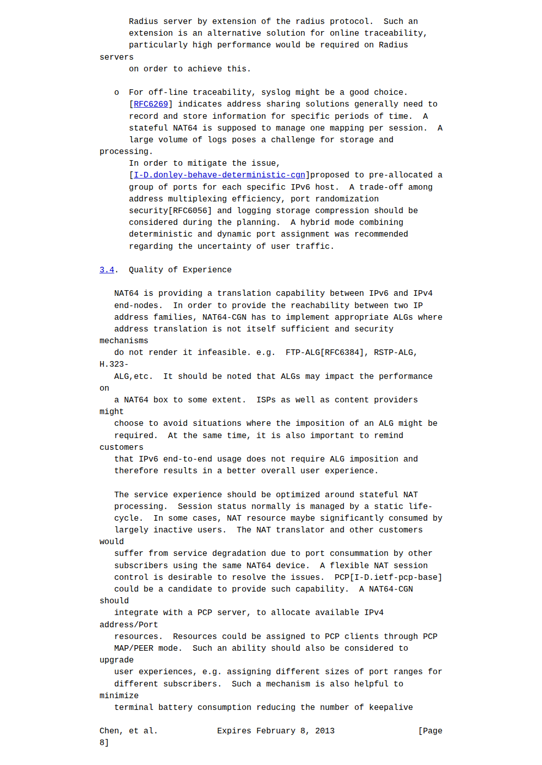Radius server by extension of the radius protocol.  Such an
      extension is an alternative solution for online traceability,
      particularly high performance would be required on Radius servers
      on order to achieve this.

   o  For off-line traceability, syslog might be a good choice.
      [RFC6269] indicates address sharing solutions generally need to
      record and store information for specific periods of time.  A
      stateful NAT64 is supposed to manage one mapping per session.  A
      large volume of logs poses a challenge for storage and processing.
      In order to mitigate the issue,
      [I-D.donley-behave-deterministic-cgn]proposed to pre-allocated a
      group of ports for each specific IPv6 host.  A trade-off among
      address multiplexing efficiency, port randomization
      security[RFC6056] and logging storage compression should be
      considered during the planning.  A hybrid mode combining
      deterministic and dynamic port assignment was recommended
      regarding the uncertainty of user traffic.

3.4.  Quality of Experience

   NAT64 is providing a translation capability between IPv6 and IPv4
   end-nodes.  In order to provide the reachability between two IP
   address families, NAT64-CGN has to implement appropriate ALGs where
   address translation is not itself sufficient and security mechanisms
   do not render it infeasible. e.g.  FTP-ALG[RFC6384], RSTP-ALG, H.323-
   ALG,etc.  It should be noted that ALGs may impact the performance on
   a NAT64 box to some extent.  ISPs as well as content providers might
   choose to avoid situations where the imposition of an ALG might be
   required.  At the same time, it is also important to remind customers
   that IPv6 end-to-end usage does not require ALG imposition and
   therefore results in a better overall user experience.

   The service experience should be optimized around stateful NAT
   processing.  Session status normally is managed by a static life-
   cycle.  In some cases, NAT resource maybe significantly consumed by
   largely inactive users.  The NAT translator and other customers would
   suffer from service degradation due to port consummation by other
   subscribers using the same NAT64 device.  A flexible NAT session
   control is desirable to resolve the issues.  PCP[I-D.ietf-pcp-base]
   could be a candidate to provide such capability.  A NAT64-CGN should
   integrate with a PCP server, to allocate available IPv4 address/Port
   resources.  Resources could be assigned to PCP clients through PCP
   MAP/PEER mode.  Such an ability should also be considered to upgrade
   user experiences, e.g. assigning different sizes of port ranges for
   different subscribers.  Such a mechanism is also helpful to minimize
   terminal battery consumption reducing the number of keepalive

Chen, et al.            Expires February 8, 2013                 [Page 8]